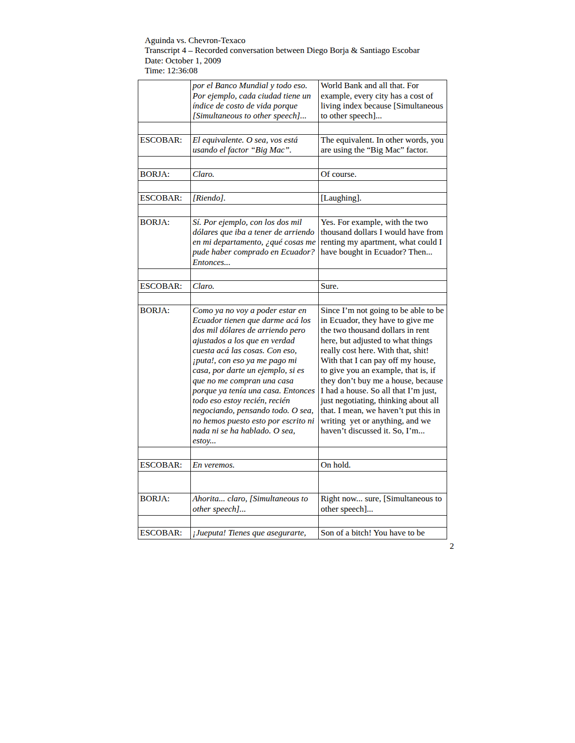Aguinda vs. Chevron-Texaco
Transcript 4 – Recorded conversation between Diego Borja & Santiago Escobar
Date: October 1, 2009
Time: 12:36:08
| | por el Banco Mundial y todo eso. Por ejemplo, cada ciudad tiene un índice de costo de vida porque [Simultaneous to other speech]... | World Bank and all that. For example, every city has a cost of living index because [Simultaneous to other speech]... |
| ESCOBAR: | El equivalente. O sea, vos está usando el factor “Big Mac”. | The equivalent. In other words, you are using the “Big Mac” factor. |
| BORJA: | Claro. | Of course. |
| ESCOBAR: | [Riendo]. | [Laughing]. |
| BORJA: | Sí. Por ejemplo, con los dos mil dólares que iba a tener de arriendo en mi departamento, ¿qué cosas me pude haber comprado en Ecuador? Entonces... | Yes. For example, with the two thousand dollars I would have from renting my apartment, what could I have bought in Ecuador? Then... |
| ESCOBAR: | Claro. | Sure. |
| BORJA: | Como ya no voy a poder estar en Ecuador tienen que darme acá los dos mil dólares de arriendo pero ajustados a los que en verdad cuesta acá las cosas. Con eso, ¡puta!, con eso ya me pago mi casa, por darte un ejemplo, si es que no me compran una casa porque ya tenía una casa. Entonces todo eso estoy recién, recién negociando, pensando todo. O sea, no hemos puesto esto por escrito ni nada ni se ha hablado. O sea, estoy... | Since I’m not going to be able to be in Ecuador, they have to give me the two thousand dollars in rent here, but adjusted to what things really cost here. With that, shit! With that I can pay off my house, to give you an example, that is, if they don’t buy me a house, because I had a house. So all that I’m just, just negotiating, thinking about all that. I mean, we haven’t put this in writing yet or anything, and we haven’t discussed it. So, I’m... |
| ESCOBAR: | En veremos. | On hold. |
| BORJA: | Ahorita... claro, [Simultaneous to other speech]... | Right now... sure, [Simultaneous to other speech]... |
| ESCOBAR: | ¡Jueputa! Tienes que asegurarte, | Son of a bitch! You have to be |
2